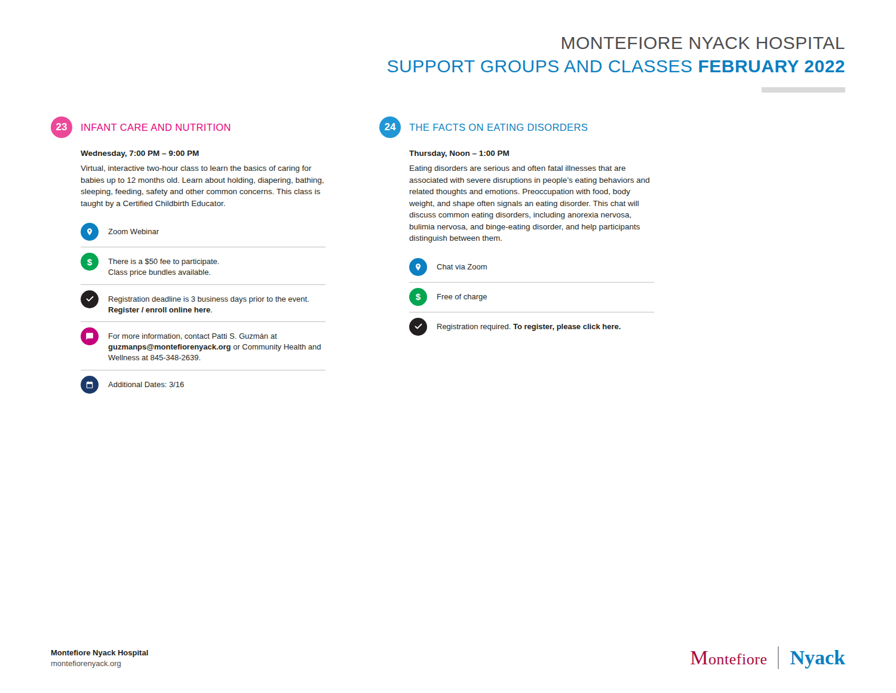MONTEFIORE NYACK HOSPITAL
SUPPORT GROUPS AND CLASSES FEBRUARY 2022
23
INFANT CARE AND NUTRITION
Wednesday, 7:00 PM – 9:00 PM
Virtual, interactive two-hour class to learn the basics of caring for babies up to 12 months old. Learn about holding, diapering, bathing, sleeping, feeding, safety and other common concerns. This class is taught by a Certified Childbirth Educator.
Zoom Webinar
$
There is a $50 fee to participate.
Class price bundles available.
Registration deadline is 3 business days prior to the event. Register / enroll online here.
For more information, contact Patti S. Guzmán at guzmanps@montefiorenyack.org or Community Health and Wellness at 845-348-2639.
Additional Dates: 3/16
24
THE FACTS ON EATING DISORDERS
Thursday, Noon – 1:00 PM
Eating disorders are serious and often fatal illnesses that are associated with severe disruptions in people’s eating behaviors and related thoughts and emotions. Preoccupation with food, body weight, and shape often signals an eating disorder. This chat will discuss common eating disorders, including anorexia nervosa, bulimia nervosa, and binge-eating disorder, and help participants distinguish between them.
Chat via Zoom
$
Free of charge
Registration required. To register, please click here.
Montefiore Nyack Hospital
montefiorenyack.org
Montefiore Nyack